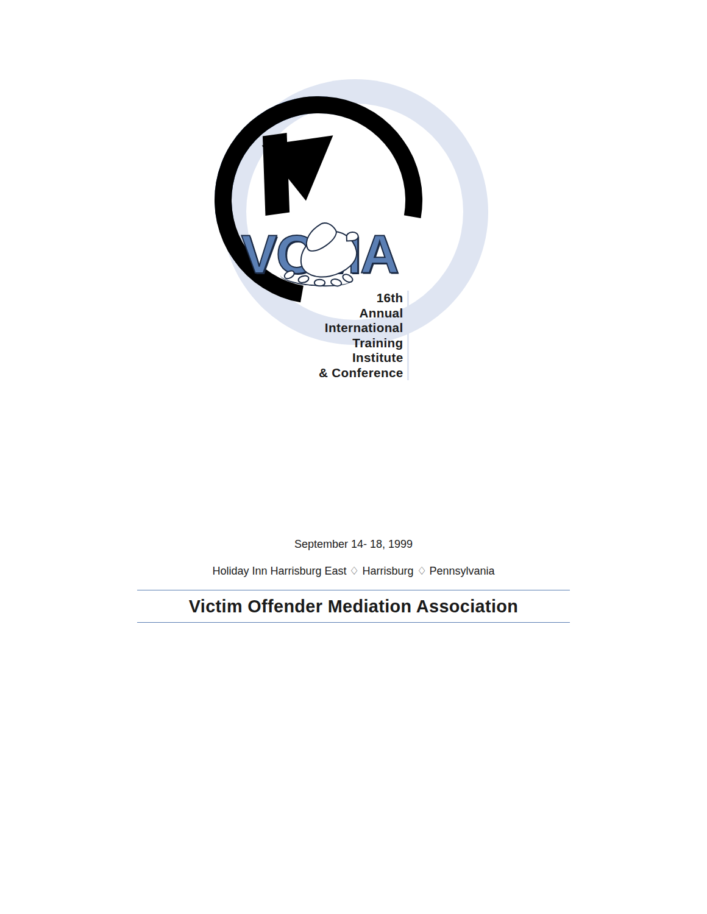VOMA
16th Annual International Training Institute & Conference
September 14- 18, 1999
Holiday Inn Harrisburg East ♢ Harrisburg ♢ Pennsylvania
Victim Offender Mediation Association